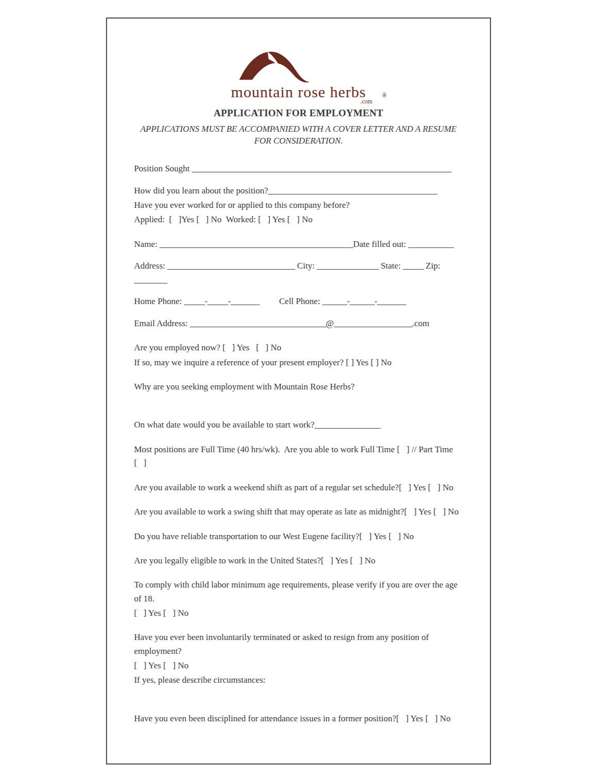mountain rose herbs ® .com
APPLICATION FOR EMPLOYMENT
APPLICATIONS MUST BE ACCOMPANIED WITH A COVER LETTER AND A RESUME FOR CONSIDERATION.
Position Sought _______________________________________________________________
How did you learn about the position?_________________________________________
Have you ever worked for or applied to this company before?
Applied: [ ]Yes [ ] No Worked: [ ] Yes [ ] No
Name: _______________________________________________Date filled out: ___________
Address: _______________________________ City: _______________ State: _____ Zip: ________
Home Phone: _____-_____-_______ Cell Phone: ______-______-_______
Email Address: _________________________________@___________________.com
Are you employed now? [ ] Yes [ ] No
If so, may we inquire a reference of your present employer? [ ] Yes [ ] No
Why are you seeking employment with Mountain Rose Herbs?
On what date would you be available to start work?________________
Most positions are Full Time (40 hrs/wk). Are you able to work Full Time [ ] // Part Time [ ]
Are you available to work a weekend shift as part of a regular set schedule?[ ] Yes [ ] No
Are you available to work a swing shift that may operate as late as midnight?[ ] Yes [ ] No
Do you have reliable transportation to our West Eugene facility?[ ] Yes [ ] No
Are you legally eligible to work in the United States?[ ] Yes [ ] No
To comply with child labor minimum age requirements, please verify if you are over the age of 18.
[ ] Yes [ ] No
Have you ever been involuntarily terminated or asked to resign from any position of employment?
[ ] Yes [ ] No
If yes, please describe circumstances:
Have you even been disciplined for attendance issues in a former position?[ ] Yes [ ] No